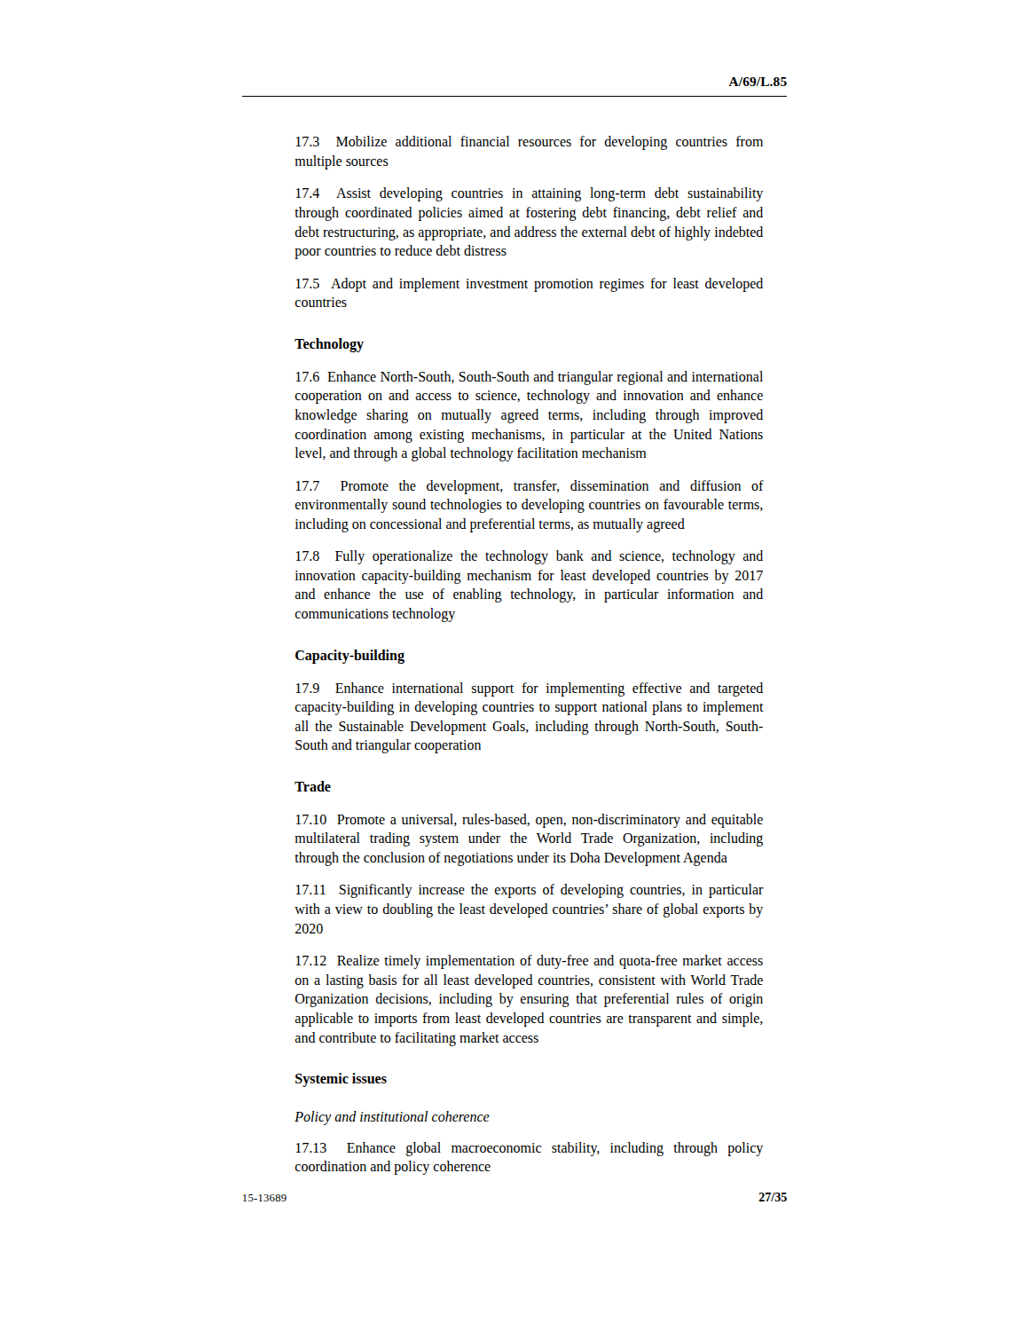A/69/L.85
17.3 Mobilize additional financial resources for developing countries from multiple sources
17.4 Assist developing countries in attaining long-term debt sustainability through coordinated policies aimed at fostering debt financing, debt relief and debt restructuring, as appropriate, and address the external debt of highly indebted poor countries to reduce debt distress
17.5 Adopt and implement investment promotion regimes for least developed countries
Technology
17.6 Enhance North-South, South-South and triangular regional and international cooperation on and access to science, technology and innovation and enhance knowledge sharing on mutually agreed terms, including through improved coordination among existing mechanisms, in particular at the United Nations level, and through a global technology facilitation mechanism
17.7 Promote the development, transfer, dissemination and diffusion of environmentally sound technologies to developing countries on favourable terms, including on concessional and preferential terms, as mutually agreed
17.8 Fully operationalize the technology bank and science, technology and innovation capacity-building mechanism for least developed countries by 2017 and enhance the use of enabling technology, in particular information and communications technology
Capacity-building
17.9 Enhance international support for implementing effective and targeted capacity-building in developing countries to support national plans to implement all the Sustainable Development Goals, including through North-South, South-South and triangular cooperation
Trade
17.10 Promote a universal, rules-based, open, non-discriminatory and equitable multilateral trading system under the World Trade Organization, including through the conclusion of negotiations under its Doha Development Agenda
17.11 Significantly increase the exports of developing countries, in particular with a view to doubling the least developed countries’ share of global exports by 2020
17.12 Realize timely implementation of duty-free and quota-free market access on a lasting basis for all least developed countries, consistent with World Trade Organization decisions, including by ensuring that preferential rules of origin applicable to imports from least developed countries are transparent and simple, and contribute to facilitating market access
Systemic issues
Policy and institutional coherence
17.13 Enhance global macroeconomic stability, including through policy coordination and policy coherence
15-13689 27/35